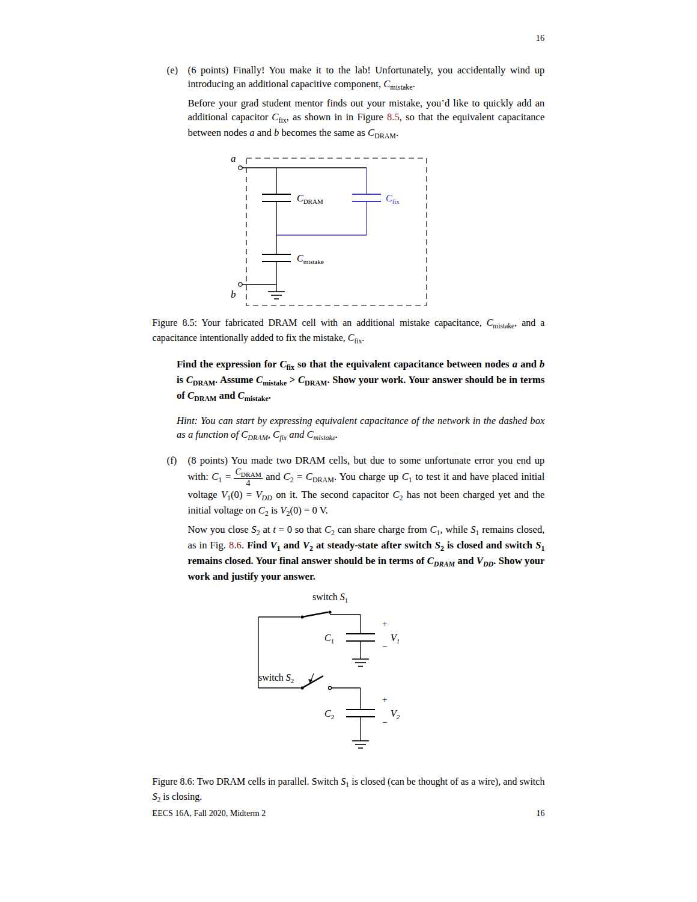16
(e)
(6 points) Finally! You make it to the lab! Unfortunately, you accidentally wind up introducing an additional capacitive component, Cmistake.
Before your grad student mentor finds out your mistake, you’d like to quickly add an additional capacitor Cfix, as shown in in Figure 8.5, so that the equivalent capacitance between nodes a and b becomes the same as CDRAM.
a CDRAM Cfix Cmistake b
Figure 8.5: Your fabricated DRAM cell with an additional mistake capacitance, Cmistake, and a capacitance intentionally added to fix the mistake, Cfix.
Find the expression for Cfix so that the equivalent capacitance between nodes a and b is CDRAM. Assume Cmistake > CDRAM. Show your work. Your answer should be in terms of CDRAM and Cmistake.
Hint: You can start by expressing equivalent capacitance of the network in the dashed box as a function of CDRAM, Cfix and Cmistake.
(f)
(8 points) You made two DRAM cells, but due to some unfortunate error you end up with: C1 = CDRAM 4 and C2 = CDRAM. You charge up C1 to test it and have placed initial voltage V1(0) = VDD on it. The second capacitor C2 has not been charged yet and the initial voltage on C2 is V2(0) = 0 V.
Now you close S2 at t = 0 so that C2 can share charge from C1, while S1 remains closed, as in Fig. 8.6. Find V1 and V2 at steady-state after switch S2 is closed and switch S1 remains closed. Your final answer should be in terms of CDRAM and VDD. Show your work and justify your answer.
switch S1 C1 + V1 − switch S2 C2 + V2 −
Figure 8.6: Two DRAM cells in parallel. Switch S1 is closed (can be thought of as a wire), and switch S2 is closing.
EECS 16A, Fall 2020, Midterm 2 16